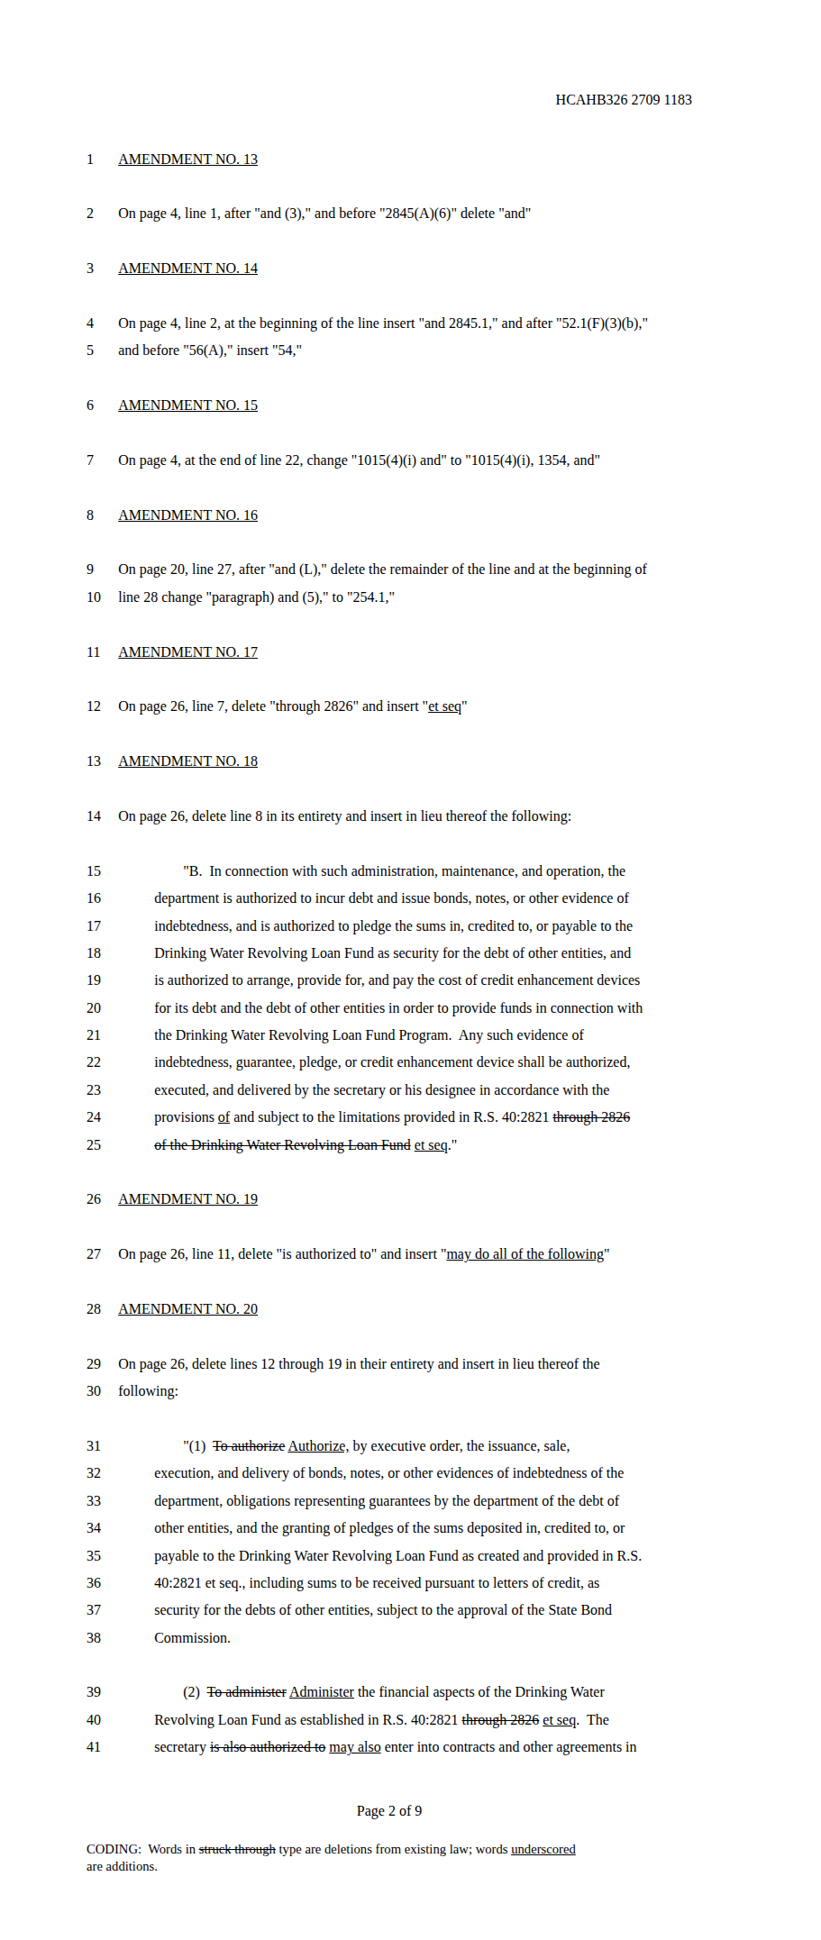HCAHB326 2709 1183
1
AMENDMENT NO. 13
2
On page 4, line 1, after "and (3)," and before "2845(A)(6)" delete "and"
3
AMENDMENT NO. 14
4
On page 4, line 2, at the beginning of the line insert "and 2845.1," and after "52.1(F)(3)(b),"
5
and before "56(A)," insert "54,"
6
AMENDMENT NO. 15
7
On page 4, at the end of line 22, change "1015(4)(i) and" to "1015(4)(i), 1354, and"
8
AMENDMENT NO. 16
9
On page 20, line 27, after "and (L)," delete the remainder of the line and at the beginning of
10
line 28 change "paragraph) and (5)," to "254.1,"
11
AMENDMENT NO. 17
12
On page 26, line 7, delete "through 2826" and insert "et seq"
13
AMENDMENT NO. 18
14
On page 26, delete line 8 in its entirety and insert in lieu thereof the following:
15
"B. In connection with such administration, maintenance, and operation, the
16
department is authorized to incur debt and issue bonds, notes, or other evidence of
17
indebtedness, and is authorized to pledge the sums in, credited to, or payable to the
18
Drinking Water Revolving Loan Fund as security for the debt of other entities, and
19
is authorized to arrange, provide for, and pay the cost of credit enhancement devices
20
for its debt and the debt of other entities in order to provide funds in connection with
21
the Drinking Water Revolving Loan Fund Program. Any such evidence of
22
indebtedness, guarantee, pledge, or credit enhancement device shall be authorized,
23
executed, and delivered by the secretary or his designee in accordance with the
24
provisions of and subject to the limitations provided in R.S. 40:2821 through 2826
25
of the Drinking Water Revolving Loan Fund et seq."
26
AMENDMENT NO. 19
27
On page 26, line 11, delete "is authorized to" and insert "may do all of the following"
28
AMENDMENT NO. 20
29
On page 26, delete lines 12 through 19 in their entirety and insert in lieu thereof the
30
following:
31
"(1) To authorize Authorize, by executive order, the issuance, sale,
32
execution, and delivery of bonds, notes, or other evidences of indebtedness of the
33
department, obligations representing guarantees by the department of the debt of
34
other entities, and the granting of pledges of the sums deposited in, credited to, or
35
payable to the Drinking Water Revolving Loan Fund as created and provided in R.S.
36
40:2821 et seq., including sums to be received pursuant to letters of credit, as
37
security for the debts of other entities, subject to the approval of the State Bond
38
Commission.
39
(2) To administer Administer the financial aspects of the Drinking Water
40
Revolving Loan Fund as established in R.S. 40:2821 through 2826 et seq. The
41
secretary is also authorized to may also enter into contracts and other agreements in
Page 2 of 9
CODING: Words in struck through type are deletions from existing law; words underscored
are additions.